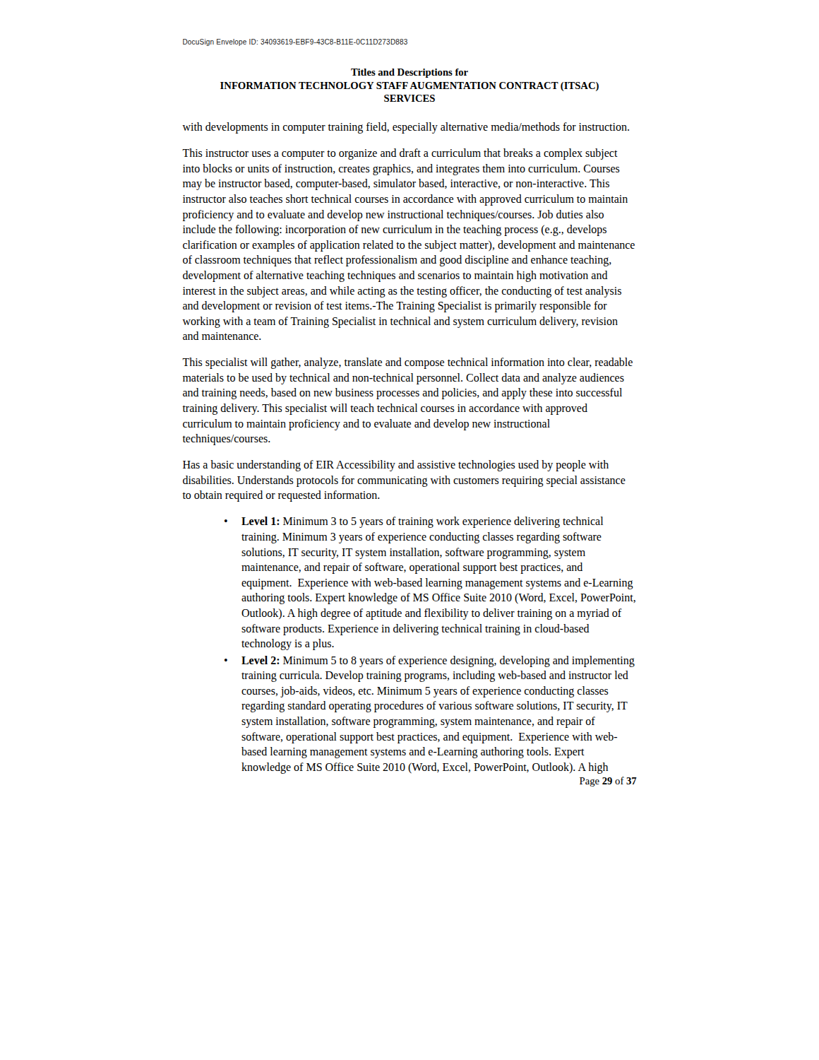DocuSign Envelope ID: 34093619-EBF9-43C8-B11E-0C11D273D883
Titles and Descriptions for
INFORMATION TECHNOLOGY STAFF AUGMENTATION CONTRACT (ITSAC)
SERVICES
with developments in computer training field, especially alternative media/methods for instruction.
This instructor uses a computer to organize and draft a curriculum that breaks a complex subject into blocks or units of instruction, creates graphics, and integrates them into curriculum. Courses may be instructor based, computer-based, simulator based, interactive, or non-interactive. This instructor also teaches short technical courses in accordance with approved curriculum to maintain proficiency and to evaluate and develop new instructional techniques/courses. Job duties also include the following: incorporation of new curriculum in the teaching process (e.g., develops clarification or examples of application related to the subject matter), development and maintenance of classroom techniques that reflect professionalism and good discipline and enhance teaching, development of alternative teaching techniques and scenarios to maintain high motivation and interest in the subject areas, and while acting as the testing officer, the conducting of test analysis and development or revision of test items.-The Training Specialist is primarily responsible for working with a team of Training Specialist in technical and system curriculum delivery, revision and maintenance.
This specialist will gather, analyze, translate and compose technical information into clear, readable materials to be used by technical and non-technical personnel. Collect data and analyze audiences and training needs, based on new business processes and policies, and apply these into successful training delivery. This specialist will teach technical courses in accordance with approved curriculum to maintain proficiency and to evaluate and develop new instructional techniques/courses.
Has a basic understanding of EIR Accessibility and assistive technologies used by people with disabilities. Understands protocols for communicating with customers requiring special assistance to obtain required or requested information.
Level 1: Minimum 3 to 5 years of training work experience delivering technical training. Minimum 3 years of experience conducting classes regarding software solutions, IT security, IT system installation, software programming, system maintenance, and repair of software, operational support best practices, and equipment. Experience with web-based learning management systems and e-Learning authoring tools. Expert knowledge of MS Office Suite 2010 (Word, Excel, PowerPoint, Outlook). A high degree of aptitude and flexibility to deliver training on a myriad of software products. Experience in delivering technical training in cloud-based technology is a plus.
Level 2: Minimum 5 to 8 years of experience designing, developing and implementing training curricula. Develop training programs, including web-based and instructor led courses, job-aids, videos, etc. Minimum 5 years of experience conducting classes regarding standard operating procedures of various software solutions, IT security, IT system installation, software programming, system maintenance, and repair of software, operational support best practices, and equipment. Experience with web-based learning management systems and e-Learning authoring tools. Expert knowledge of MS Office Suite 2010 (Word, Excel, PowerPoint, Outlook). A high
Page 29 of 37